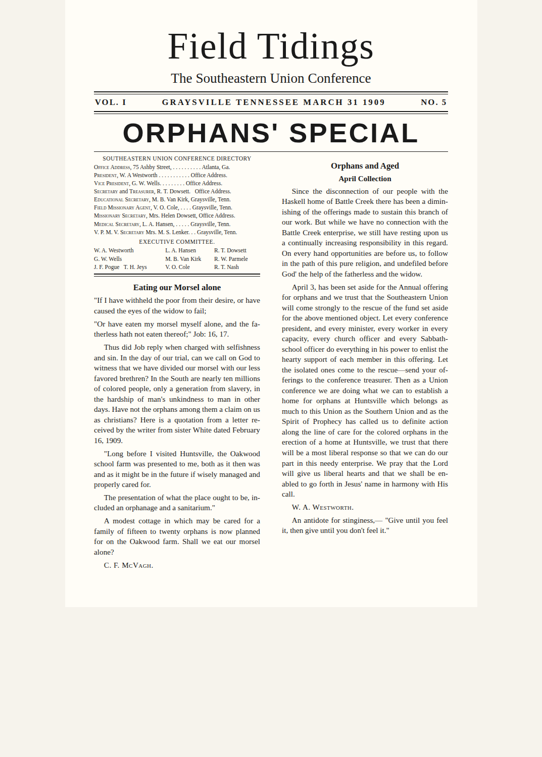Field Tidings
The Southeastern Union Conference
VOL. I GRAYSVILLE TENNESSEE MARCH 31 1909 NO. 5
ORPHANS' SPECIAL
SOUTHEASTERN UNION CONFERENCE DIRECTORY
Office Address, 75 Ashby Street, . . . . . . . . . . Atlanta, Ga.
President, W. A Westworth . . . . . . . . . . . Office Address.
Vice President, G. W. Wells. . . . . . . . . Office Address.
Secretary and Treasurer, R. T. Dowsett. Office Address.
Educational Secretary, M. B. Van Kirk, Graysville, Tenn.
Field Missionary Agent, V. O. Cole, . . . . Graysville, Tenn.
Missionary Secretary, Mrs. Helen Dowsett, Office Address.
Medical Secretary, L. A. Hansen, . . . . . Graysville, Tenn.
V. P. M. V. Secretary Mrs. M. S. Lenker. . . Graysville, Tenn.
EXECUTIVE COMMITTEE.
| W. A. Westworth | L. A. Hansen | R. T. Dowsett |
| G. W. Wells | M. B. Van Kirk | R. W. Parmele |
| J. F. Pogue T. H. Jeys | V. O. Cole | R. T. Nash |
Eating our Morsel alone
"If I have withheld the poor from their desire, or have caused the eyes of the widow to fail;
"Or have eaten my morsel myself alone, and the fatherless hath not eaten thereof;" Job: 16, 17.
Thus did Job reply when charged with selfishness and sin. In the day of our trial, can we call on God to witness that we have divided our morsel with our less favored brethren? In the South are nearly ten millions of colored people, only a generation from slavery, in the hardship of man's unkindness to man in other days. Have not the orphans among them a claim on us as christians? Here is a quotation from a letter received by the writer from sister White dated February 16, 1909.
"Long before I visited Huntsville, the Oakwood school farm was presented to me, both as it then was and as it might be in the future if wisely managed and properly cared for.
The presentation of what the place ought to be, included an orphanage and a sanitarium."
A modest cottage in which may be cared for a family of fifteen to twenty orphans is now planned for on the Oakwood farm. Shall we eat our morsel alone?
C. F. McVagh.
Orphans and Aged
April Collection
Since the disconnection of our people with the Haskell home of Battle Creek there has been a diminishing of the offerings made to sustain this branch of our work. But while we have no connection with the Battle Creek enterprise, we still have resting upon us a continually increasing responsibility in this regard. On every hand opportunities are before us, to follow in the path of this pure religion, and undefiled before God' the help of the fatherless and the widow.
April 3, has been set aside for the Annual offering for orphans and we trust that the Southeastern Union will come strongly to the rescue of the fund set aside for the above mentioned object. Let every conference president, and every minister, every worker in every capacity, every church officer and every Sabbath-school officer do everything in his power to enlist the hearty support of each member in this offering. Let the isolated ones come to the rescue—send your offerings to the conference treasurer. Then as a Union conference we are doing what we can to establish a home for orphans at Huntsville which belongs as much to this Union as the Southern Union and as the Spirit of Prophecy has called us to definite action along the line of care for the colored orphans in the erection of a home at Huntsville, we trust that there will be a most liberal response so that we can do our part in this needy enterprise. We pray that the Lord will give us liberal hearts and that we shall be enabled to go forth in Jesus' name in harmony with His call.
W. A. Westworth.
An antidote for stinginess,— "Give until you feel it, then give until you don't feel it."